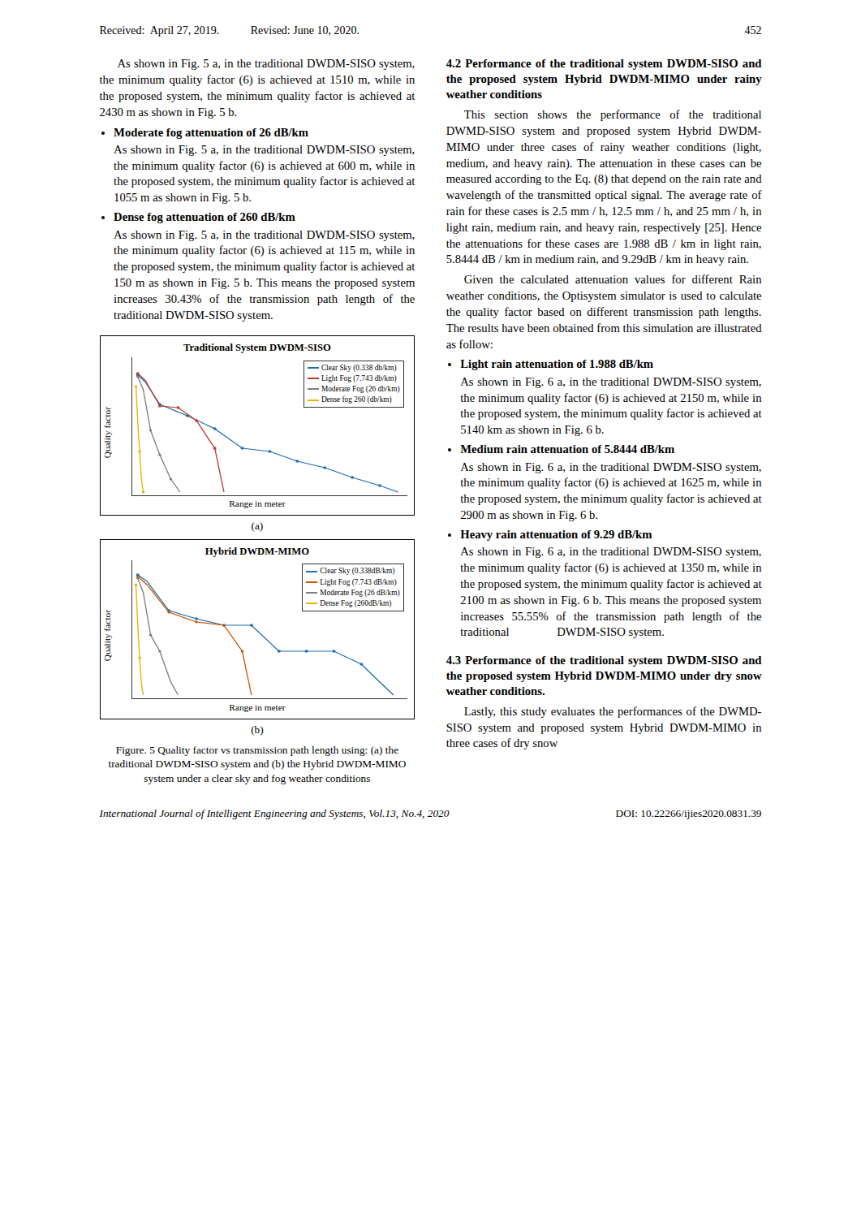Received: April 27, 2019. Revised: June 10, 2020.
452
As shown in Fig. 5 a, in the traditional DWDM-SISO system, the minimum quality factor (6) is achieved at 1510 m, while in the proposed system, the minimum quality factor is achieved at 2430 m as shown in Fig. 5 b.
Moderate fog attenuation of 26 dB/km
As shown in Fig. 5 a, in the traditional DWDM-SISO system, the minimum quality factor (6) is achieved at 600 m, while in the proposed system, the minimum quality factor is achieved at 1055 m as shown in Fig. 5 b.
Dense fog attenuation of 260 dB/km
As shown in Fig. 5 a, in the traditional DWDM-SISO system, the minimum quality factor (6) is achieved at 115 m, while in the proposed system, the minimum quality factor is achieved at 150 m as shown in Fig. 5 b. This means the proposed system increases 30.43% of the transmission path length of the traditional DWDM-SISO system.
Traditional System DWDM-SISO
Quality factor 18 16 14 12 10 8 6 4 2 0 0 500 1000 1500 2000 2500 3000 3500 4000 4500 5000 5500 6000 650
Clear Sky (0.338 db/km)
Light Fog (7.743 db/km)
Moderate Fog (26 db/km)
Dense fog 260 (db/km)
Range in meter
(a)
Hybrid DWDM-MIMO
Quality factor 18 16 14 12 10 8 6 4 2 0 0 2000 4000 6000 8000 1000
Clear Sky (0.338dB/km)
Light Fog (7.743 dB/km)
Moderate Fog (26 dB/km)
Dense Fog (260dB/km)
Range in meter
(b)
Figure. 5 Quality factor vs transmission path length using: (a) the traditional DWDM-SISO system and (b) the Hybrid DWDM-MIMO system under a clear sky and fog weather conditions
4.2 Performance of the traditional system DWDM-SISO and the proposed system Hybrid DWDM-MIMO under rainy weather conditions
This section shows the performance of the traditional DWMD-SISO system and proposed system Hybrid DWDM-MIMO under three cases of rainy weather conditions (light, medium, and heavy rain). The attenuation in these cases can be measured according to the Eq. (8) that depend on the rain rate and wavelength of the transmitted optical signal. The average rate of rain for these cases is 2.5 mm / h, 12.5 mm / h, and 25 mm / h, in light rain, medium rain, and heavy rain, respectively [25]. Hence the attenuations for these cases are 1.988 dB / km in light rain, 5.8444 dB / km in medium rain, and 9.29dB / km in heavy rain.
Given the calculated attenuation values for different Rain weather conditions, the Optisystem simulator is used to calculate the quality factor based on different transmission path lengths. The results have been obtained from this simulation are illustrated as follow:
Light rain attenuation of 1.988 dB/km
As shown in Fig. 6 a, in the traditional DWDM-SISO system, the minimum quality factor (6) is achieved at 2150 m, while in the proposed system, the minimum quality factor is achieved at 5140 km as shown in Fig. 6 b.
Medium rain attenuation of 5.8444 dB/km
As shown in Fig. 6 a, in the traditional DWDM-SISO system, the minimum quality factor (6) is achieved at 1625 m, while in the proposed system, the minimum quality factor is achieved at 2900 m as shown in Fig. 6 b.
Heavy rain attenuation of 9.29 dB/km
As shown in Fig. 6 a, in the traditional DWDM-SISO system, the minimum quality factor (6) is achieved at 1350 m, while in the proposed system, the minimum quality factor is achieved at 2100 m as shown in Fig. 6 b. This means the proposed system increases 55.55% of the transmission path length of the traditional DWDM-SISO system.
4.3 Performance of the traditional system DWDM-SISO and the proposed system Hybrid DWDM-MIMO under dry snow weather conditions.
Lastly, this study evaluates the performances of the DWMD-SISO system and proposed system Hybrid DWDM-MIMO in three cases of dry snow
International Journal of Intelligent Engineering and Systems, Vol.13, No.4, 2020
DOI: 10.22266/ijies2020.0831.39